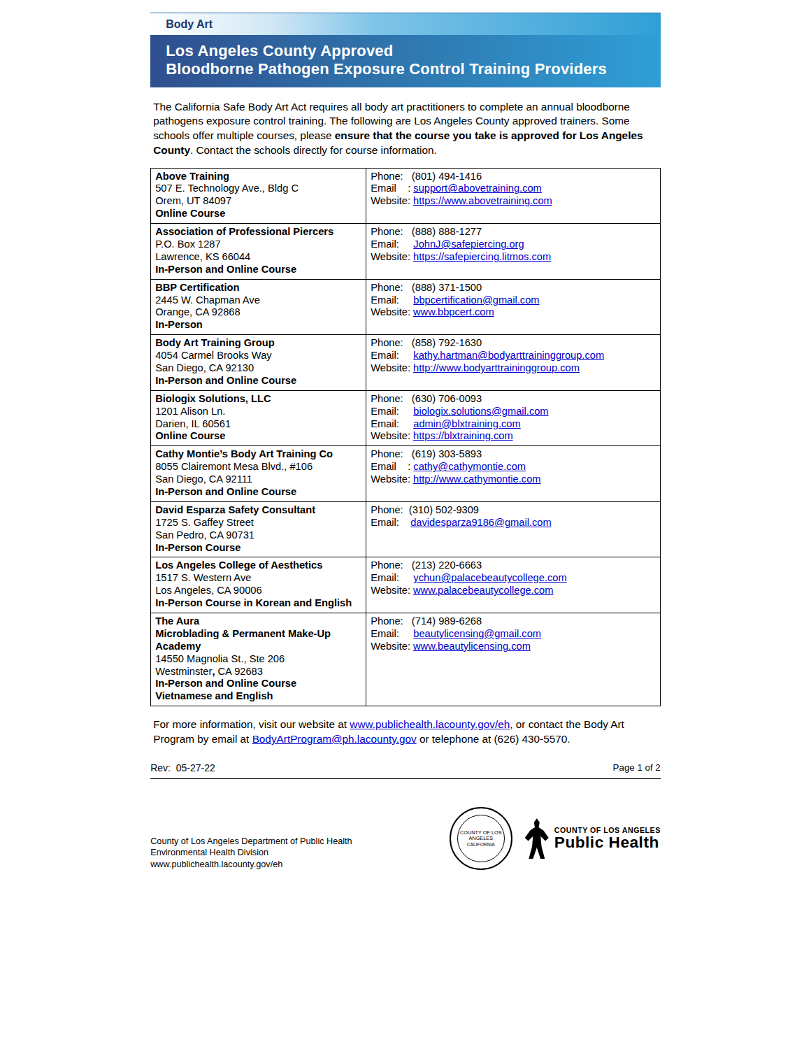Body Art
Los Angeles County Approved
Bloodborne Pathogen Exposure Control Training Providers
The California Safe Body Art Act requires all body art practitioners to complete an annual bloodborne pathogens exposure control training. The following are Los Angeles County approved trainers. Some schools offer multiple courses, please ensure that the course you take is approved for Los Angeles County. Contact the schools directly for course information.
| Above Training 507 E. Technology Ave., Bldg C Orem, UT 84097 Online Course | Phone: (801) 494-1416 Email : support@abovetraining.com Website: https://www.abovetraining.com |
| Association of Professional Piercers P.O. Box 1287 Lawrence, KS 66044 In-Person and Online Course | Phone: (888) 888-1277 Email: JohnJ@safepiercing.org Website: https://safepiercing.litmos.com |
| BBP Certification 2445 W. Chapman Ave Orange, CA 92868 In-Person | Phone: (888) 371-1500 Email: bbpcertification@gmail.com Website: www.bbpcert.com |
| Body Art Training Group 4054 Carmel Brooks Way San Diego, CA 92130 In-Person and Online Course | Phone: (858) 792-1630 Email: kathy.hartman@bodyarttraininggroup.com Website: http://www.bodyarttraininggroup.com |
| Biologix Solutions, LLC 1201 Alison Ln. Darien, IL 60561 Online Course | Phone: (630) 706-0093 Email: biologix.solutions@gmail.com Email: admin@blxtraining.com Website: https://blxtraining.com |
| Cathy Montie’s Body Art Training Co 8055 Clairemont Mesa Blvd., #106 San Diego, CA 92111 In-Person and Online Course | Phone: (619) 303-5893 Email : cathy@cathymontie.com Website: http://www.cathymontie.com |
| David Esparza Safety Consultant 1725 S. Gaffey Street San Pedro, CA 90731 In-Person Course | Phone: (310) 502-9309 Email: davidesparza9186@gmail.com |
| Los Angeles College of Aesthetics 1517 S. Western Ave Los Angeles, CA 90006 In-Person Course in Korean and English | Phone: (213) 220-6663 Email: ychun@palacebeautycollege.com Website: www.palacebeautycollege.com |
| The Aura Microblading & Permanent Make-Up Academy 14550 Magnolia St., Ste 206 Westminster , CA 92683 In-Person and Online Course Vietnamese and English | Phone: (714) 989-6268 Email: beautylicensing@gmail.com Website: www.beautylicensing.com |
For more information, visit our website at www.publichealth.lacounty.gov/eh, or contact the Body Art Program by email at BodyArtProgram@ph.lacounty.gov or telephone at (626) 430-5570.
Rev: 05-27-22
Page 1 of 2
County of Los Angeles Department of Public Health
Environmental Health Division
www.publichealth.lacounty.gov/eh
COUNTY OF LOS ANGELES
CALIFORNIA
COUNTY OF LOS ANGELES
Public Health